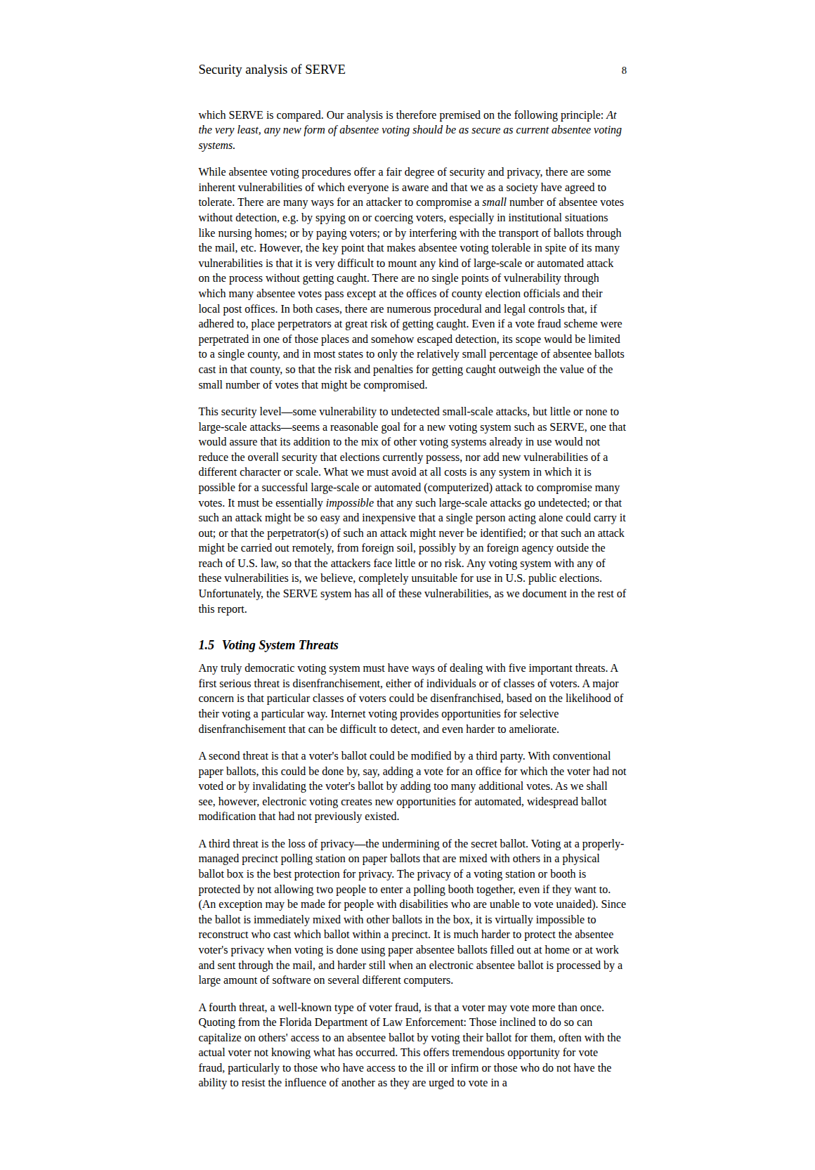Security analysis of SERVE 8
which SERVE is compared. Our analysis is therefore premised on the following principle: At the very least, any new form of absentee voting should be as secure as current absentee voting systems.
While absentee voting procedures offer a fair degree of security and privacy, there are some inherent vulnerabilities of which everyone is aware and that we as a society have agreed to tolerate. There are many ways for an attacker to compromise a small number of absentee votes without detection, e.g. by spying on or coercing voters, especially in institutional situations like nursing homes; or by paying voters; or by interfering with the transport of ballots through the mail, etc. However, the key point that makes absentee voting tolerable in spite of its many vulnerabilities is that it is very difficult to mount any kind of large-scale or automated attack on the process without getting caught. There are no single points of vulnerability through which many absentee votes pass except at the offices of county election officials and their local post offices. In both cases, there are numerous procedural and legal controls that, if adhered to, place perpetrators at great risk of getting caught. Even if a vote fraud scheme were perpetrated in one of those places and somehow escaped detection, its scope would be limited to a single county, and in most states to only the relatively small percentage of absentee ballots cast in that county, so that the risk and penalties for getting caught outweigh the value of the small number of votes that might be compromised.
This security level—some vulnerability to undetected small-scale attacks, but little or none to large-scale attacks—seems a reasonable goal for a new voting system such as SERVE, one that would assure that its addition to the mix of other voting systems already in use would not reduce the overall security that elections currently possess, nor add new vulnerabilities of a different character or scale. What we must avoid at all costs is any system in which it is possible for a successful large-scale or automated (computerized) attack to compromise many votes. It must be essentially impossible that any such large-scale attacks go undetected; or that such an attack might be so easy and inexpensive that a single person acting alone could carry it out; or that the perpetrator(s) of such an attack might never be identified; or that such an attack might be carried out remotely, from foreign soil, possibly by an foreign agency outside the reach of U.S. law, so that the attackers face little or no risk. Any voting system with any of these vulnerabilities is, we believe, completely unsuitable for use in U.S. public elections. Unfortunately, the SERVE system has all of these vulnerabilities, as we document in the rest of this report.
1.5 Voting System Threats
Any truly democratic voting system must have ways of dealing with five important threats. A first serious threat is disenfranchisement, either of individuals or of classes of voters. A major concern is that particular classes of voters could be disenfranchised, based on the likelihood of their voting a particular way. Internet voting provides opportunities for selective disenfranchisement that can be difficult to detect, and even harder to ameliorate.
A second threat is that a voter's ballot could be modified by a third party. With conventional paper ballots, this could be done by, say, adding a vote for an office for which the voter had not voted or by invalidating the voter's ballot by adding too many additional votes. As we shall see, however, electronic voting creates new opportunities for automated, widespread ballot modification that had not previously existed.
A third threat is the loss of privacy—the undermining of the secret ballot. Voting at a properly-managed precinct polling station on paper ballots that are mixed with others in a physical ballot box is the best protection for privacy. The privacy of a voting station or booth is protected by not allowing two people to enter a polling booth together, even if they want to. (An exception may be made for people with disabilities who are unable to vote unaided). Since the ballot is immediately mixed with other ballots in the box, it is virtually impossible to reconstruct who cast which ballot within a precinct. It is much harder to protect the absentee voter's privacy when voting is done using paper absentee ballots filled out at home or at work and sent through the mail, and harder still when an electronic absentee ballot is processed by a large amount of software on several different computers.
A fourth threat, a well-known type of voter fraud, is that a voter may vote more than once. Quoting from the Florida Department of Law Enforcement: Those inclined to do so can capitalize on others' access to an absentee ballot by voting their ballot for them, often with the actual voter not knowing what has occurred. This offers tremendous opportunity for vote fraud, particularly to those who have access to the ill or infirm or those who do not have the ability to resist the influence of another as they are urged to vote in a